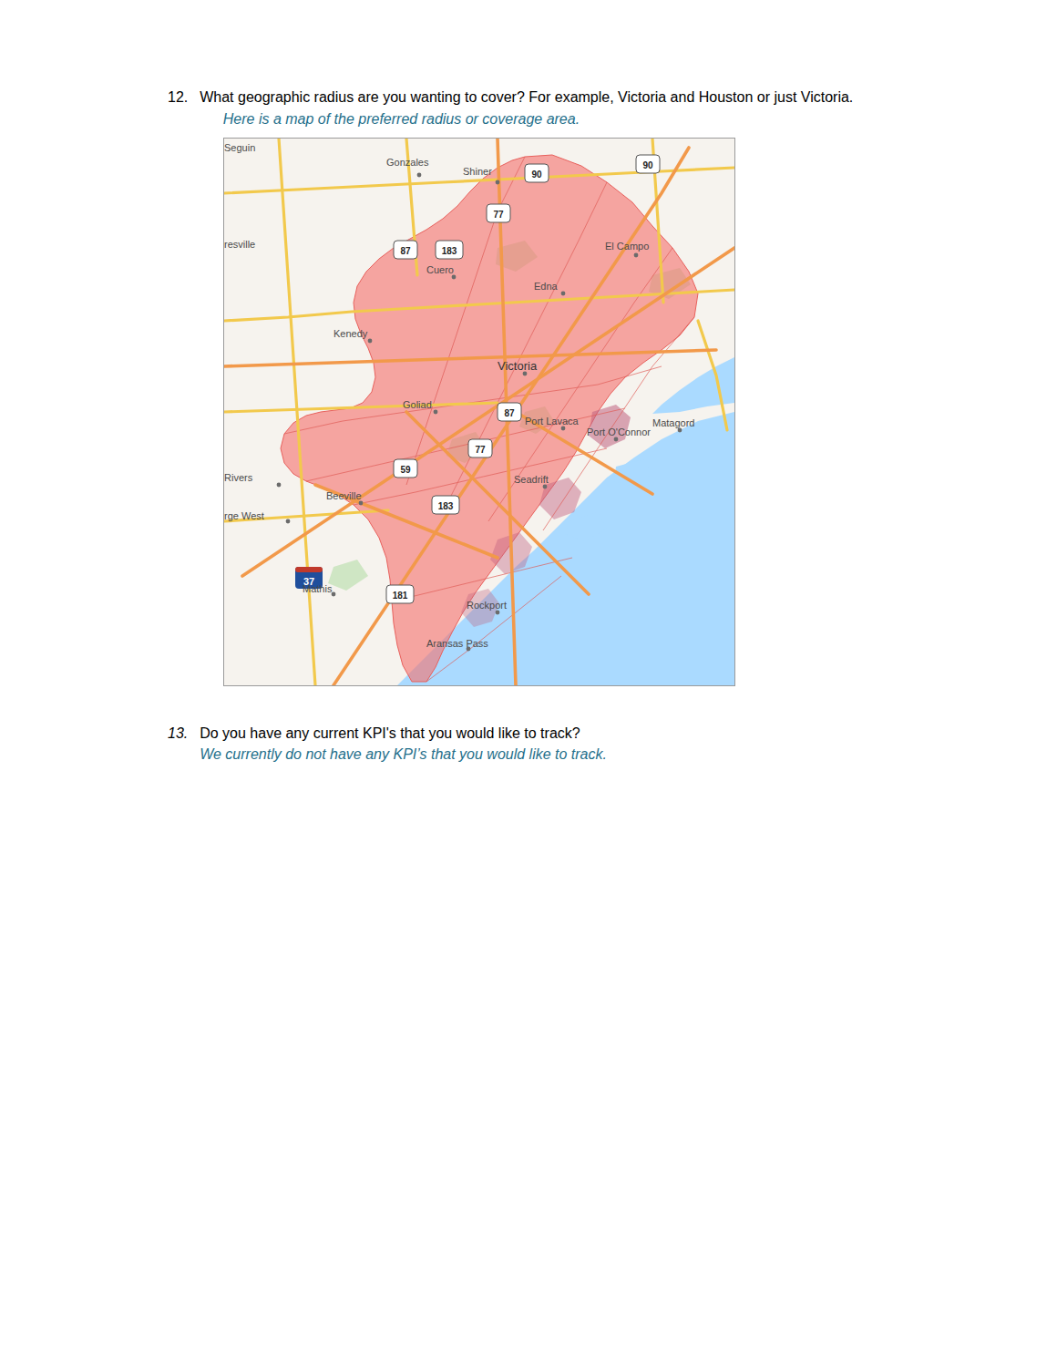12. What geographic radius are you wanting to cover? For example, Victoria and Houston or just Victoria.
Here is a map of the preferred radius or coverage area.
37 90 90 77 183 87 87 77 59 183 181 Gonzales Shiner Cuero Edna El Campo Kenedy Victoria Goliad Port Lavaca Port O'Connor Seadrift Beeville Rivers rge West Mathis Rockport Aransas Pass Matagord resville Seguin
13. Do you have any current KPI's that you would like to track?
We currently do not have any KPI’s that you would like to track.